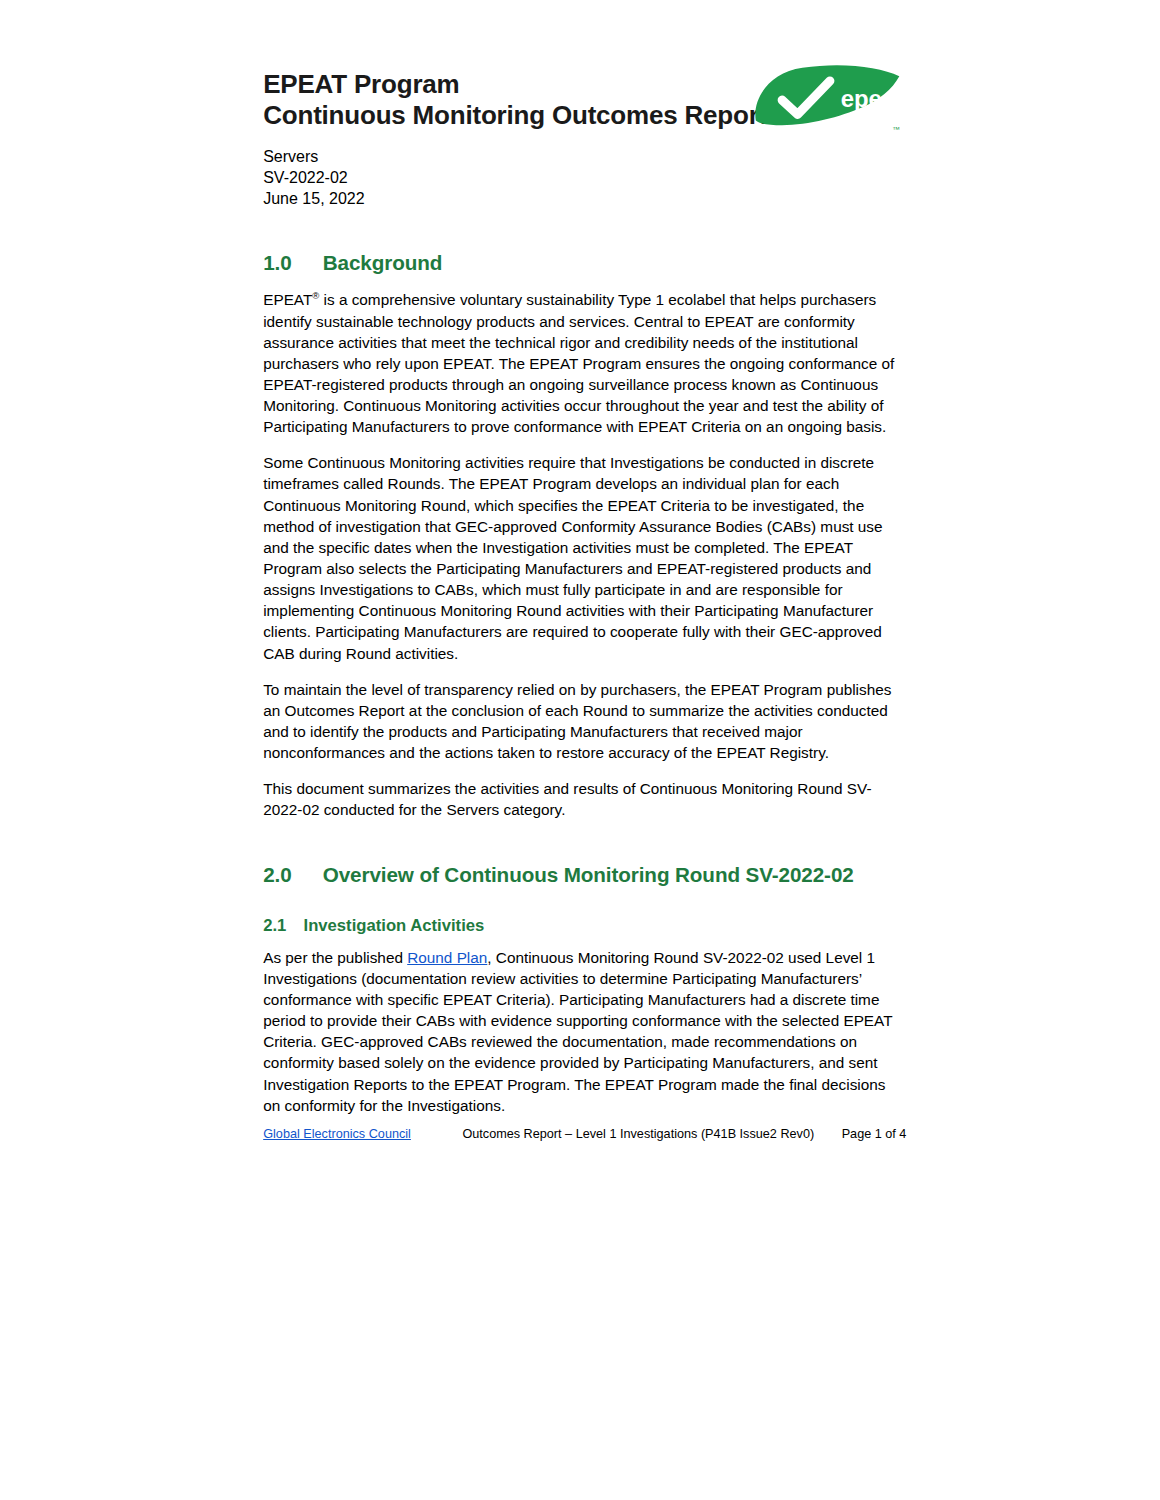epeat ™
EPEAT Program
Continuous Monitoring Outcomes Report
Servers
SV-2022-02
June 15, 2022
1.0 Background
EPEAT® is a comprehensive voluntary sustainability Type 1 ecolabel that helps purchasers identify sustainable technology products and services. Central to EPEAT are conformity assurance activities that meet the technical rigor and credibility needs of the institutional purchasers who rely upon EPEAT. The EPEAT Program ensures the ongoing conformance of EPEAT-registered products through an ongoing surveillance process known as Continuous Monitoring. Continuous Monitoring activities occur throughout the year and test the ability of Participating Manufacturers to prove conformance with EPEAT Criteria on an ongoing basis.
Some Continuous Monitoring activities require that Investigations be conducted in discrete timeframes called Rounds. The EPEAT Program develops an individual plan for each Continuous Monitoring Round, which specifies the EPEAT Criteria to be investigated, the method of investigation that GEC-approved Conformity Assurance Bodies (CABs) must use and the specific dates when the Investigation activities must be completed. The EPEAT Program also selects the Participating Manufacturers and EPEAT-registered products and assigns Investigations to CABs, which must fully participate in and are responsible for implementing Continuous Monitoring Round activities with their Participating Manufacturer clients. Participating Manufacturers are required to cooperate fully with their GEC-approved CAB during Round activities.
To maintain the level of transparency relied on by purchasers, the EPEAT Program publishes an Outcomes Report at the conclusion of each Round to summarize the activities conducted and to identify the products and Participating Manufacturers that received major nonconformances and the actions taken to restore accuracy of the EPEAT Registry.
This document summarizes the activities and results of Continuous Monitoring Round SV-2022-02 conducted for the Servers category.
2.0 Overview of Continuous Monitoring Round SV-2022-02
2.1 Investigation Activities
As per the published Round Plan, Continuous Monitoring Round SV-2022-02 used Level 1 Investigations (documentation review activities to determine Participating Manufacturers’ conformance with specific EPEAT Criteria). Participating Manufacturers had a discrete time period to provide their CABs with evidence supporting conformance with the selected EPEAT Criteria. GEC-approved CABs reviewed the documentation, made recommendations on conformity based solely on the evidence provided by Participating Manufacturers, and sent Investigation Reports to the EPEAT Program. The EPEAT Program made the final decisions on conformity for the Investigations.
Global Electronics Council
Outcomes Report – Level 1 Investigations (P41B Issue2 Rev0)
Page 1 of 4